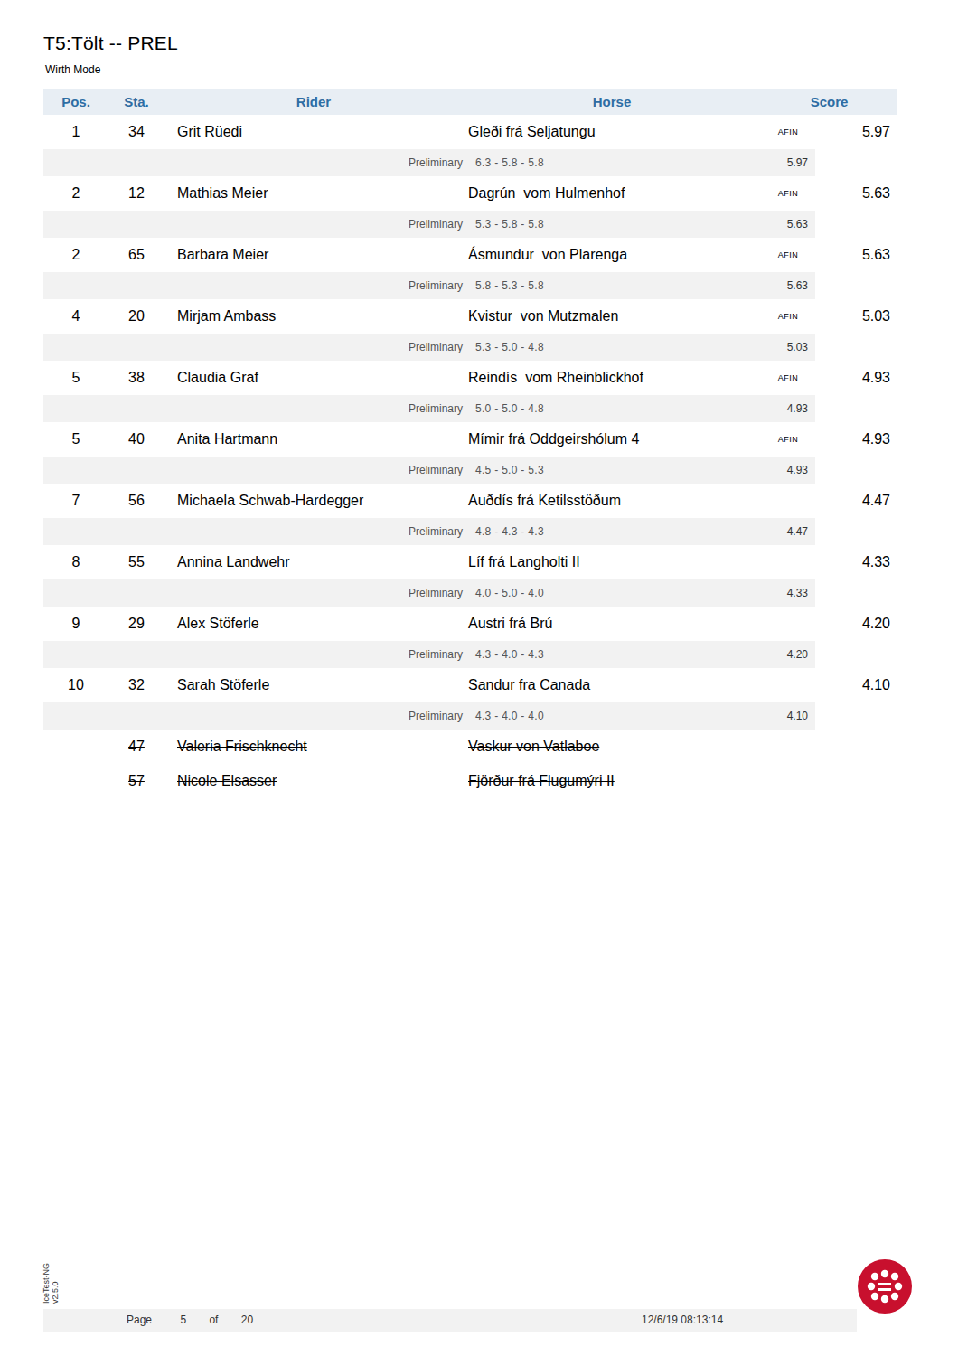T5:Tölt -- PREL
Wirth Mode
| Pos. | Sta. | Rider | Horse | Score |
| --- | --- | --- | --- | --- |
| 1 | 34 | Grit Rüedi | Gleði frá Seljatungu | AFIN | 5.97 |
| | | Preliminary | 6.3 - 5.8 - 5.8 | 5.97 | |
| 2 | 12 | Mathias Meier | Dagrún vom Hulmenhof | AFIN | 5.63 |
| | | Preliminary | 5.3 - 5.8 - 5.8 | 5.63 | |
| 2 | 65 | Barbara Meier | Ásmundur von Plarenga | AFIN | 5.63 |
| | | Preliminary | 5.8 - 5.3 - 5.8 | 5.63 | |
| 4 | 20 | Mirjam Ambass | Kvistur von Mutzmalen | AFIN | 5.03 |
| | | Preliminary | 5.3 - 5.0 - 4.8 | 5.03 | |
| 5 | 38 | Claudia Graf | Reindís vom Rheinblickhof | AFIN | 4.93 |
| | | Preliminary | 5.0 - 5.0 - 4.8 | 4.93 | |
| 5 | 40 | Anita Hartmann | Mímir frá Oddgeirshólum 4 | AFIN | 4.93 |
| | | Preliminary | 4.5 - 5.0 - 5.3 | 4.93 | |
| 7 | 56 | Michaela Schwab-Hardegger | Auðdís frá Ketilsstöðum | | 4.47 |
| | | Preliminary | 4.8 - 4.3 - 4.3 | 4.47 | |
| 8 | 55 | Annina Landwehr | Líf frá Langholti II | | 4.33 |
| | | Preliminary | 4.0 - 5.0 - 4.0 | 4.33 | |
| 9 | 29 | Alex Stöferle | Austri frá Brú | | 4.20 |
| | | Preliminary | 4.3 - 4.0 - 4.3 | 4.20 | |
| 10 | 32 | Sarah Stöferle | Sandur fra Canada | | 4.10 |
| | | Preliminary | 4.3 - 4.0 - 4.0 | 4.10 | |
| | 47 | Valeria Frischknecht | Vaskur von Vatlaboe | | |
| | 57 | Nicole Elsasser | Fjörður frá Flugumýri II | | |
IceTest-NG
v2.5.0
Page 5 of 20
12/6/19 08:13:14